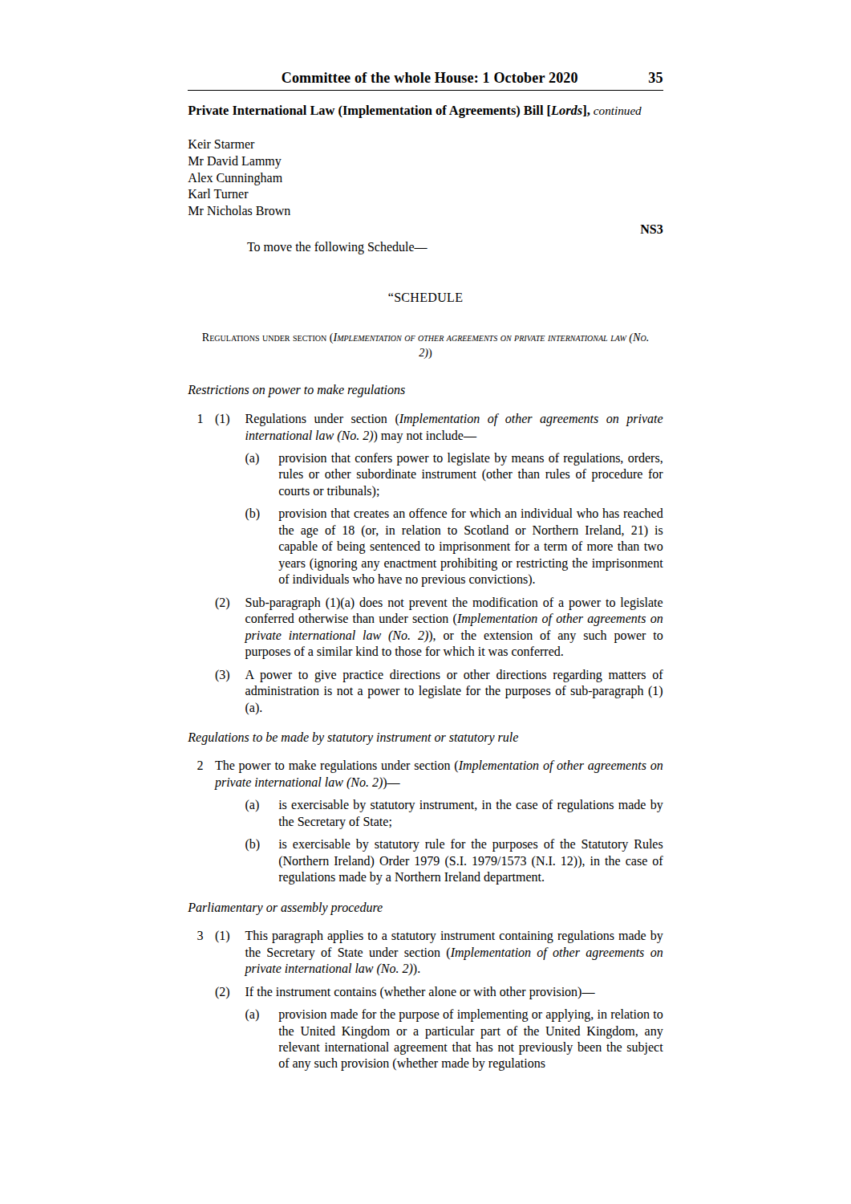Committee of the whole House: 1 October 2020
35
Private International Law (Implementation of Agreements) Bill [Lords], continued
Keir Starmer
Mr David Lammy
Alex Cunningham
Karl Turner
Mr Nicholas Brown
NS3
To move the following Schedule—
“SCHEDULE
Regulations under section (Implementation of other agreements on private international law (No. 2))
Restrictions on power to make regulations
1
(1)
Regulations under section (Implementation of other agreements on private international law (No. 2)) may not include—
(a)
provision that confers power to legislate by means of regulations, orders, rules or other subordinate instrument (other than rules of procedure for courts or tribunals);
(b)
provision that creates an offence for which an individual who has reached the age of 18 (or, in relation to Scotland or Northern Ireland, 21) is capable of being sentenced to imprisonment for a term of more than two years (ignoring any enactment prohibiting or restricting the imprisonment of individuals who have no previous convictions).
(2)
Sub-paragraph (1)(a) does not prevent the modification of a power to legislate conferred otherwise than under section (Implementation of other agreements on private international law (No. 2)), or the extension of any such power to purposes of a similar kind to those for which it was conferred.
(3)
A power to give practice directions or other directions regarding matters of administration is not a power to legislate for the purposes of sub-paragraph (1)(a).
Regulations to be made by statutory instrument or statutory rule
2
The power to make regulations under section (Implementation of other agreements on private international law (No. 2))—
(a)
is exercisable by statutory instrument, in the case of regulations made by the Secretary of State;
(b)
is exercisable by statutory rule for the purposes of the Statutory Rules (Northern Ireland) Order 1979 (S.I. 1979/1573 (N.I. 12)), in the case of regulations made by a Northern Ireland department.
Parliamentary or assembly procedure
3
(1)
This paragraph applies to a statutory instrument containing regulations made by the Secretary of State under section (Implementation of other agreements on private international law (No. 2)).
(2)
If the instrument contains (whether alone or with other provision)—
(a)
provision made for the purpose of implementing or applying, in relation to the United Kingdom or a particular part of the United Kingdom, any relevant international agreement that has not previously been the subject of any such provision (whether made by regulations